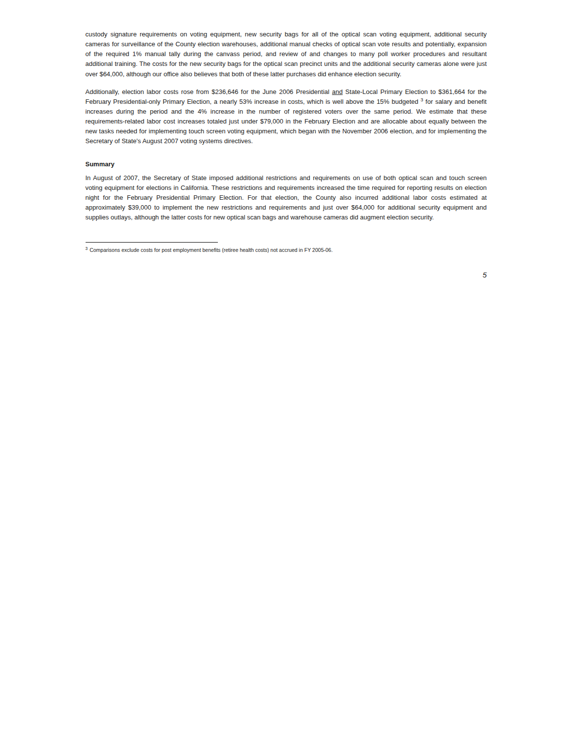custody signature requirements on voting equipment, new security bags for all of the optical scan voting equipment, additional security cameras for surveillance of the County election warehouses, additional manual checks of optical scan vote results and potentially, expansion of the required 1% manual tally during the canvass period, and review of and changes to many poll worker procedures and resultant additional training. The costs for the new security bags for the optical scan precinct units and the additional security cameras alone were just over $64,000, although our office also believes that both of these latter purchases did enhance election security.
Additionally, election labor costs rose from $236,646 for the June 2006 Presidential and State-Local Primary Election to $361,664 for the February Presidential-only Primary Election, a nearly 53% increase in costs, which is well above the 15% budgeted 3 for salary and benefit increases during the period and the 4% increase in the number of registered voters over the same period. We estimate that these requirements-related labor cost increases totaled just under $79,000 in the February Election and are allocable about equally between the new tasks needed for implementing touch screen voting equipment, which began with the November 2006 election, and for implementing the Secretary of State's August 2007 voting systems directives.
Summary
In August of 2007, the Secretary of State imposed additional restrictions and requirements on use of both optical scan and touch screen voting equipment for elections in California. These restrictions and requirements increased the time required for reporting results on election night for the February Presidential Primary Election. For that election, the County also incurred additional labor costs estimated at approximately $39,000 to implement the new restrictions and requirements and just over $64,000 for additional security equipment and supplies outlays, although the latter costs for new optical scan bags and warehouse cameras did augment election security.
3 Comparisons exclude costs for post employment benefits (retiree health costs) not accrued in FY 2005-06.
5